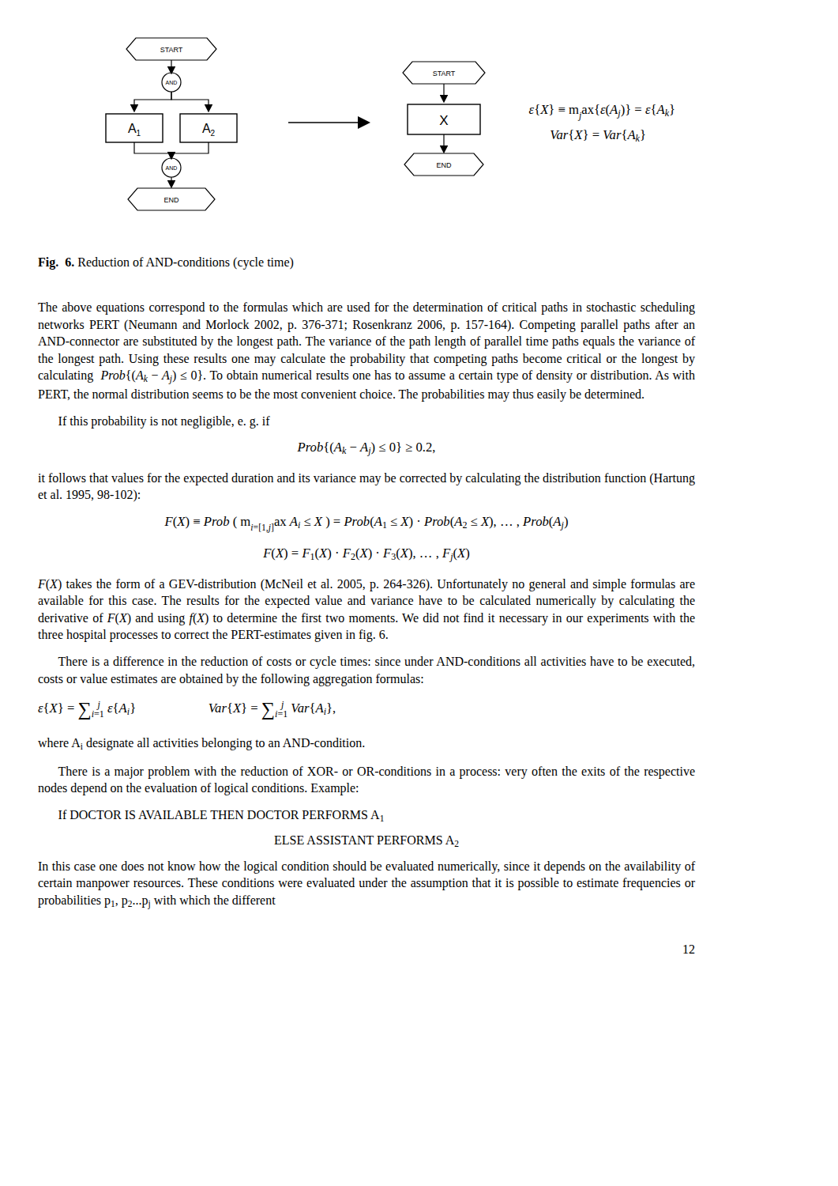START AND A1 A2 AND END START X END
ε{X} ≡ mjax{ε(Aj)} = ε{Ak}
Var{X} = Var{Ak}
Fig. 6. Reduction of AND-conditions (cycle time)
The above equations correspond to the formulas which are used for the determination of critical paths in stochastic scheduling networks PERT (Neumann and Morlock 2002, p. 376-371; Rosenkranz 2006, p. 157-164). Competing parallel paths after an AND-connector are substituted by the longest path. The variance of the path length of parallel time paths equals the variance of the longest path. Using these results one may calculate the probability that competing paths become critical or the longest by calculating Prob{(Ak − Aj) ≤ 0}. To obtain numerical results one has to assume a certain type of density or distribution. As with PERT, the normal distribution seems to be the most convenient choice. The probabilities may thus easily be determined.
If this probability is not negligible, e. g. if
Prob{(Ak − Aj) ≤ 0} ≥ 0.2,
it follows that values for the expected duration and its variance may be corrected by calculating the distribution function (Hartung et al. 1995, 98-102):
F(X) ≡ Prob ( mi=[1,j] ax Ai ≤ X ) = Prob(A1 ≤ X) · Prob(A2 ≤ X), … , Prob(Aj)
F(X) = F1(X) · F2(X) · F3(X), … , Fj(X)
F(X) takes the form of a GEV-distribution (McNeil et al. 2005, p. 264-326). Unfortunately no general and simple formulas are available for this case. The results for the expected value and variance have to be calculated numerically by calculating the derivative of F(X) and using f(X) to determine the first two moments. We did not find it necessary in our experiments with the three hospital processes to correct the PERT-estimates given in fig. 6.
There is a difference in the reduction of costs or cycle times: since under AND-conditions all activities have to be executed, costs or value estimates are obtained by the following aggregation formulas:
ε{X} = ∑ ji=1 ε{Ai} Var{X} = ∑ ji=1 Var{Ai},
where Ai designate all activities belonging to an AND-condition.
There is a major problem with the reduction of XOR- or OR-conditions in a process: very often the exits of the respective nodes depend on the evaluation of logical conditions. Example:
If DOCTOR IS AVAILABLE THEN DOCTOR PERFORMS A1
ELSE ASSISTANT PERFORMS A2
In this case one does not know how the logical condition should be evaluated numerically, since it depends on the availability of certain manpower resources. These conditions were evaluated under the assumption that it is possible to estimate frequencies or probabilities p1, p2...pj with which the different
12